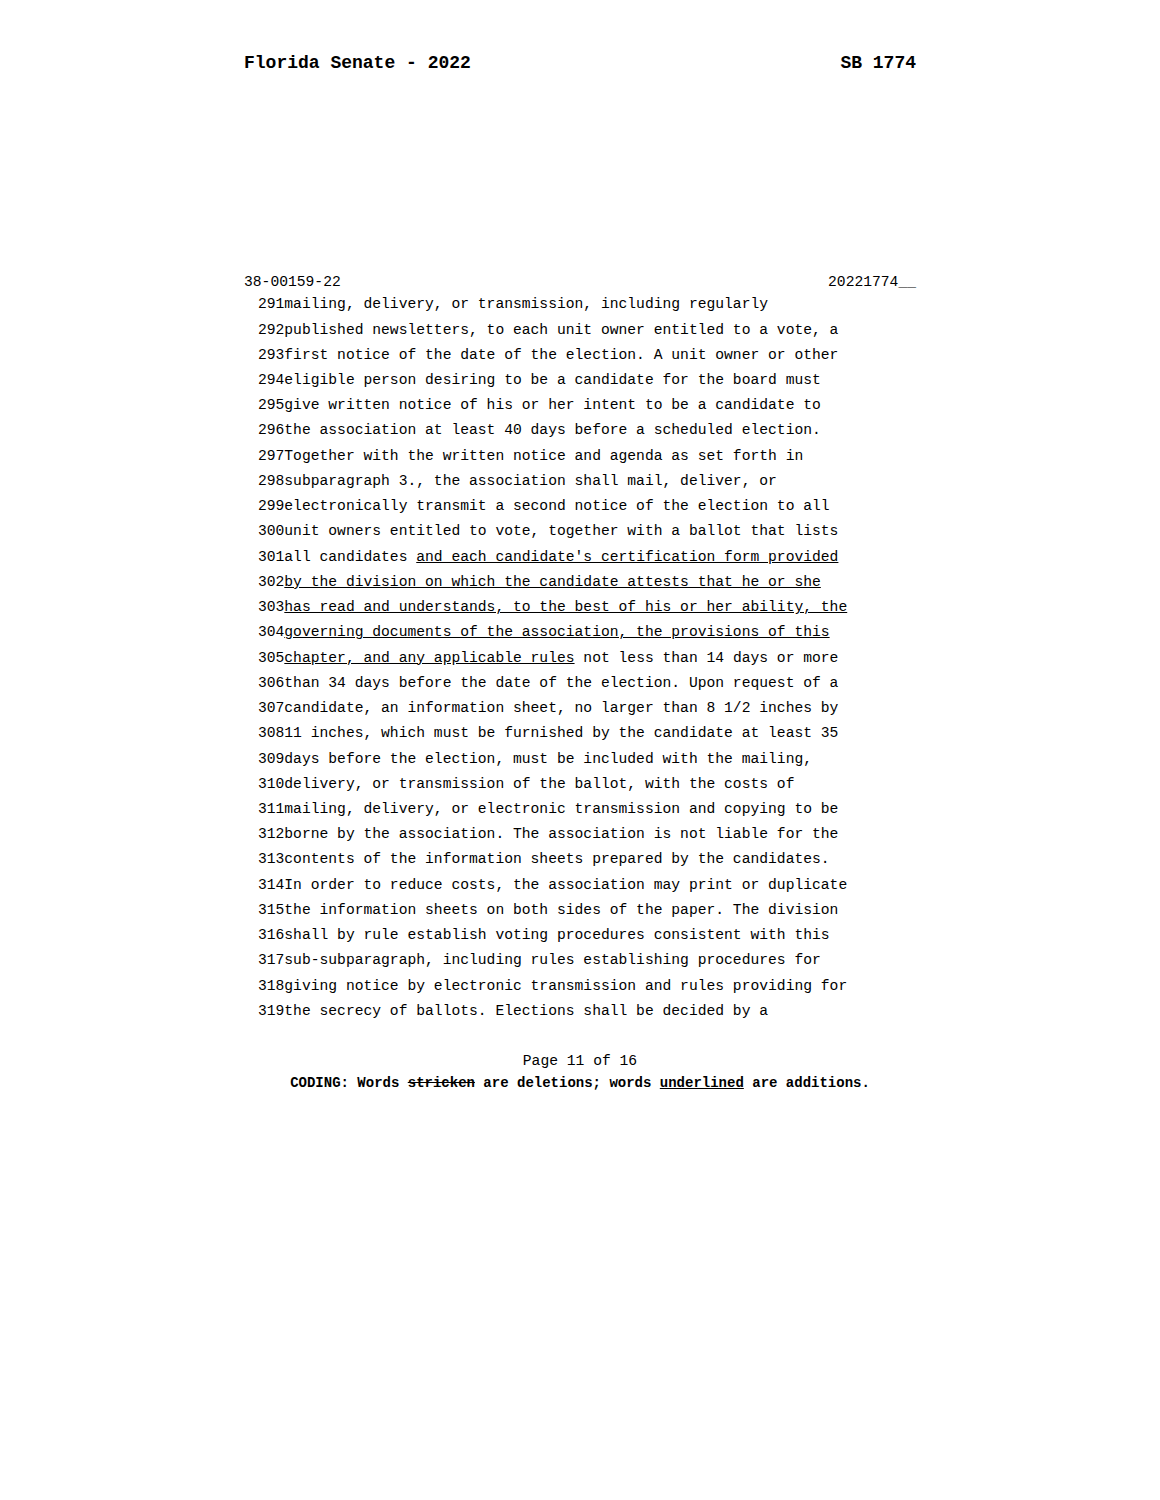Florida Senate - 2022 SB 1774
38-00159-22 20221774__
| 291 | mailing, delivery, or transmission, including regularly |
| 292 | published newsletters, to each unit owner entitled to a vote, a |
| 293 | first notice of the date of the election. A unit owner or other |
| 294 | eligible person desiring to be a candidate for the board must |
| 295 | give written notice of his or her intent to be a candidate to |
| 296 | the association at least 40 days before a scheduled election. |
| 297 | Together with the written notice and agenda as set forth in |
| 298 | subparagraph 3., the association shall mail, deliver, or |
| 299 | electronically transmit a second notice of the election to all |
| 300 | unit owners entitled to vote, together with a ballot that lists |
| 301 | all candidates and each candidate's certification form provided |
| 302 | by the division on which the candidate attests that he or she |
| 303 | has read and understands, to the best of his or her ability, the |
| 304 | governing documents of the association, the provisions of this |
| 305 | chapter, and any applicable rules not less than 14 days or more |
| 306 | than 34 days before the date of the election. Upon request of a |
| 307 | candidate, an information sheet, no larger than 8 1/2 inches by |
| 308 | 11 inches, which must be furnished by the candidate at least 35 |
| 309 | days before the election, must be included with the mailing, |
| 310 | delivery, or transmission of the ballot, with the costs of |
| 311 | mailing, delivery, or electronic transmission and copying to be |
| 312 | borne by the association. The association is not liable for the |
| 313 | contents of the information sheets prepared by the candidates. |
| 314 | In order to reduce costs, the association may print or duplicate |
| 315 | the information sheets on both sides of the paper. The division |
| 316 | shall by rule establish voting procedures consistent with this |
| 317 | sub-subparagraph, including rules establishing procedures for |
| 318 | giving notice by electronic transmission and rules providing for |
| 319 | the secrecy of ballots. Elections shall be decided by a |
Page 11 of 16
CODING: Words stricken are deletions; words underlined are additions.